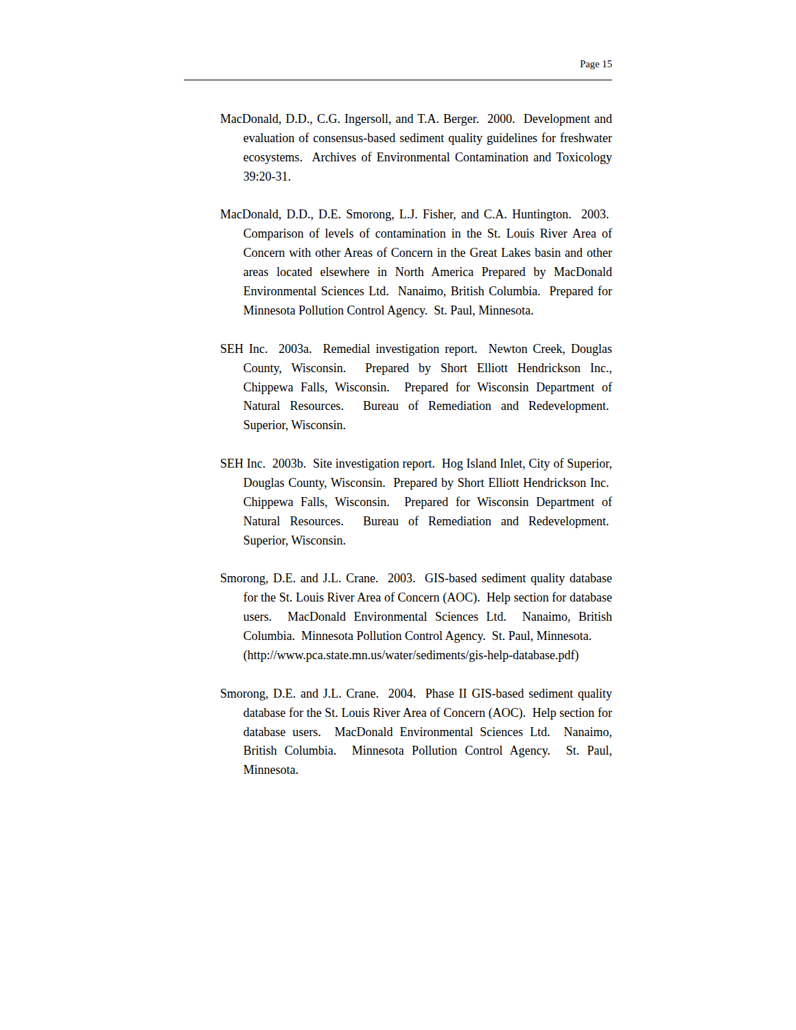Page 15
MacDonald, D.D., C.G. Ingersoll, and T.A. Berger. 2000. Development and evaluation of consensus-based sediment quality guidelines for freshwater ecosystems. Archives of Environmental Contamination and Toxicology 39:20-31.
MacDonald, D.D., D.E. Smorong, L.J. Fisher, and C.A. Huntington. 2003. Comparison of levels of contamination in the St. Louis River Area of Concern with other Areas of Concern in the Great Lakes basin and other areas located elsewhere in North America Prepared by MacDonald Environmental Sciences Ltd. Nanaimo, British Columbia. Prepared for Minnesota Pollution Control Agency. St. Paul, Minnesota.
SEH Inc. 2003a. Remedial investigation report. Newton Creek, Douglas County, Wisconsin. Prepared by Short Elliott Hendrickson Inc., Chippewa Falls, Wisconsin. Prepared for Wisconsin Department of Natural Resources. Bureau of Remediation and Redevelopment. Superior, Wisconsin.
SEH Inc. 2003b. Site investigation report. Hog Island Inlet, City of Superior, Douglas County, Wisconsin. Prepared by Short Elliott Hendrickson Inc. Chippewa Falls, Wisconsin. Prepared for Wisconsin Department of Natural Resources. Bureau of Remediation and Redevelopment. Superior, Wisconsin.
Smorong, D.E. and J.L. Crane. 2003. GIS-based sediment quality database for the St. Louis River Area of Concern (AOC). Help section for database users. MacDonald Environmental Sciences Ltd. Nanaimo, British Columbia. Minnesota Pollution Control Agency. St. Paul, Minnesota. (http://www.pca.state.mn.us/water/sediments/gis-help-database.pdf)
Smorong, D.E. and J.L. Crane. 2004. Phase II GIS-based sediment quality database for the St. Louis River Area of Concern (AOC). Help section for database users. MacDonald Environmental Sciences Ltd. Nanaimo, British Columbia. Minnesota Pollution Control Agency. St. Paul, Minnesota.